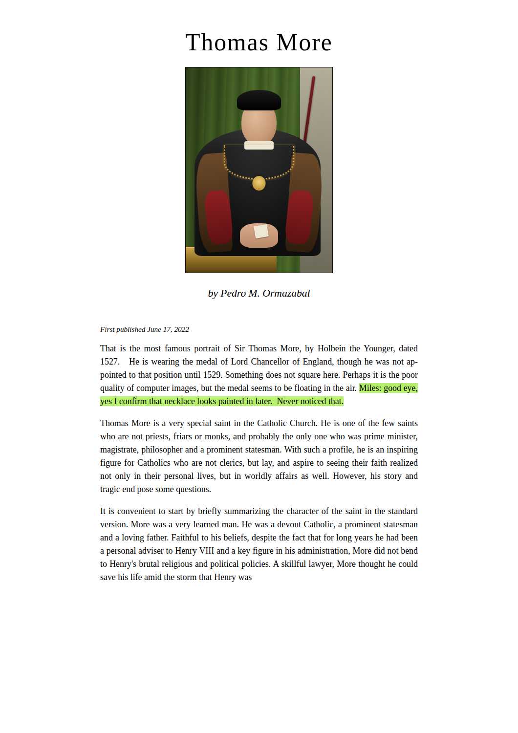Thomas More
by Pedro M. Ormazabal
First published June 17, 2022
That is the most famous portrait of Sir Thomas More, by Holbein the Younger, dated 1527. He is wearing the medal of Lord Chancellor of England, though he was not appointed to that position until 1529. Something does not square here. Perhaps it is the poor quality of computer images, but the medal seems to be floating in the air. Miles: good eye, yes I confirm that necklace looks painted in later. Never noticed that.
Thomas More is a very special saint in the Catholic Church. He is one of the few saints who are not priests, friars or monks, and probably the only one who was prime minister, magistrate, philosopher and a prominent statesman. With such a profile, he is an inspiring figure for Catholics who are not clerics, but lay, and aspire to seeing their faith realized not only in their personal lives, but in worldly affairs as well. However, his story and tragic end pose some questions.
It is convenient to start by briefly summarizing the character of the saint in the standard version. More was a very learned man. He was a devout Catholic, a prominent statesman and a loving father. Faithful to his beliefs, despite the fact that for long years he had been a personal adviser to Henry VIII and a key figure in his administration, More did not bend to Henry's brutal religious and political policies. A skillful lawyer, More thought he could save his life amid the storm that Henry was